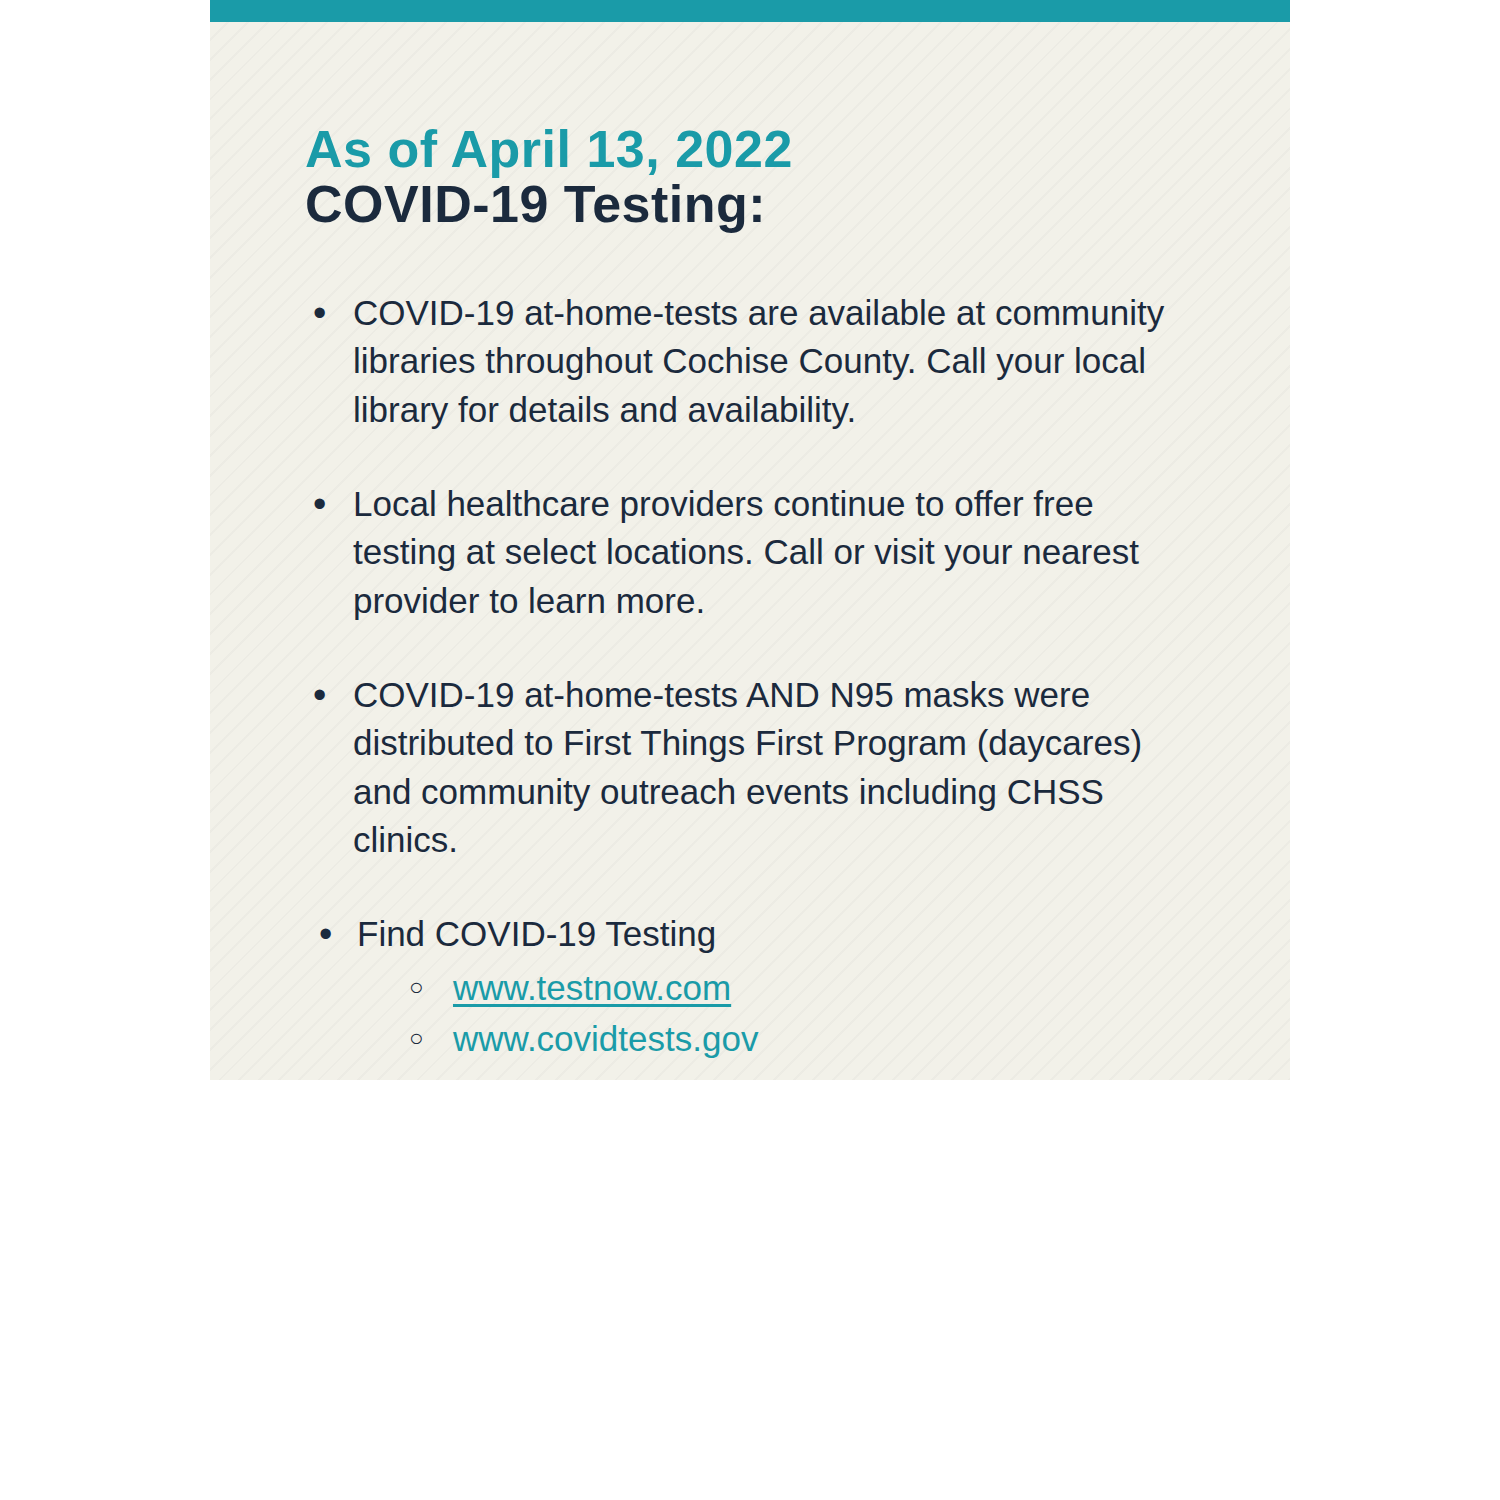As of April 13, 2022 COVID-19 Testing:
COVID-19 at-home-tests are available at community libraries throughout Cochise County. Call your local library for details and availability.
Local healthcare providers continue to offer free testing at select locations. Call or visit your nearest provider to learn more.
COVID-19 at-home-tests AND N95 masks were distributed to First Things First Program (daycares) and community outreach events including CHSS clinics.
Find COVID-19 Testing
www.testnow.com
www.covidtests.gov
COUNTY OF COCHISE ARIZONA 1881 ★ ★
5 OF 6